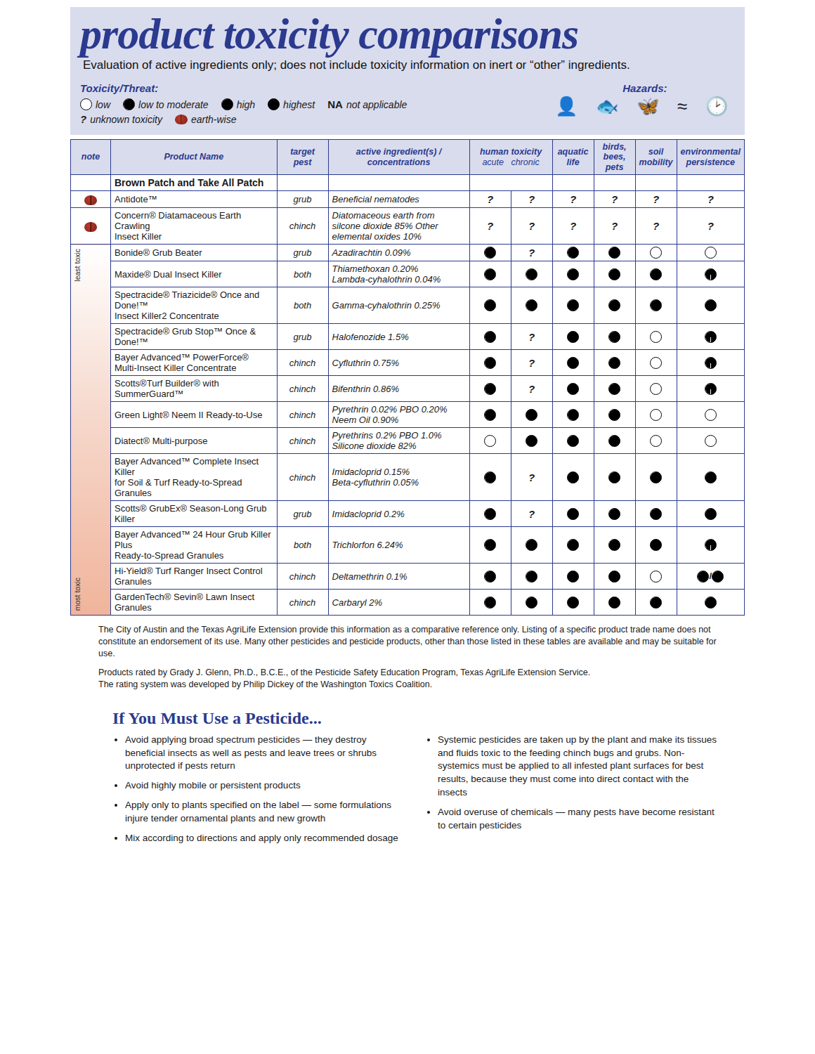product toxicity comparisons
Evaluation of active ingredients only; does not include toxicity information on inert or “other” ingredients.
Toxicity/Threat:
low low to moderate high highest NA not applicable
?unknown toxicity earth-wise
Hazards:
👤 🐟 🦋 ≈ 🕑
| note | Product Name | target pest | active ingredient(s) / concentrations | human toxicity acute chronic | aquatic life | birds, bees, pets | soil mobility | environmental persistence |
| --- | --- | --- | --- | --- | --- | --- | --- | --- |
| | Brown Patch and Take All Patch | | | | | | | |
| | Antidote™ | grub | Beneficial nematodes | ? | ? | ? | ? | ? | ? |
| | Concern® Diatamaceous Earth Crawling Insect Killer | chinch | Diatomaceous earth from silcone dioxide 85% Other elemental oxides 10% | ? | ? | ? | ? | ? | ? |
| least toxic most toxic | Bonide® Grub Beater | grub | Azadirachtin 0.09% | | ? | | | | |
| Maxide® Dual Insect Killer | both | Thiamethoxan 0.20% Lambda-cyhalothrin 0.04% | | | | | | |
| Spectracide® Triazicide® Once and Done!™ Insect Killer2 Concentrate | both | Gamma-cyhalothrin 0.25% | | | | | | |
| Spectracide® Grub Stop™ Once & Done!™ | grub | Halofenozide 1.5% | | ? | | | | |
| Bayer Advanced™ PowerForce® Multi-Insect Killer Concentrate | chinch | Cyfluthrin 0.75% | | ? | | | | |
| Scotts®Turf Builder® with SummerGuard™ | chinch | Bifenthrin 0.86% | | ? | | | | |
| Green Light® Neem II Ready-to-Use | chinch | Pyrethrin 0.02% PBO 0.20% Neem Oil 0.90% | | | | | | |
| Diatect® Multi-purpose | chinch | Pyrethrins 0.2% PBO 1.0% Silicone dioxide 82% | | | | | | |
| Bayer Advanced™ Complete Insect Killer for Soil & Turf Ready-to-Spread Granules | chinch | Imidacloprid 0.15% Beta-cyfluthrin 0.05% | | ? | | | | |
| Scotts® GrubEx® Season-Long Grub Killer | grub | Imidacloprid 0.2% | | ? | | | | |
| Bayer Advanced™ 24 Hour Grub Killer Plus Ready-to-Spread Granules | both | Trichlorfon 6.24% | | | | | | |
| Hi-Yield® Turf Ranger Insect Control Granules | chinch | Deltamethrin 0.1% | | | | | | / |
| GardenTech® Sevin® Lawn Insect Granules | chinch | Carbaryl 2% | | | | | | |
The City of Austin and the Texas AgriLife Extension provide this information as a comparative reference only. Listing of a specific product trade name does not constitute an endorsement of its use. Many other pesticides and pesticide products, other than those listed in these tables are available and may be suitable for use.
Products rated by Grady J. Glenn, Ph.D., B.C.E., of the Pesticide Safety Education Program, Texas AgriLife Extension Service.
The rating system was developed by Philip Dickey of the Washington Toxics Coalition.
If You Must Use a Pesticide...
Avoid applying broad spectrum pesticides — they destroy beneficial insects as well as pests and leave trees or shrubs unprotected if pests return
Avoid highly mobile or persistent products
Apply only to plants specified on the label — some formulations injure tender ornamental plants and new growth
Mix according to directions and apply only recommended dosage
Systemic pesticides are taken up by the plant and make its tissues and fluids toxic to the feeding chinch bugs and grubs. Non-systemics must be applied to all infested plant surfaces for best results, because they must come into direct contact with the insects
Avoid overuse of chemicals — many pests have become resistant to certain pesticides